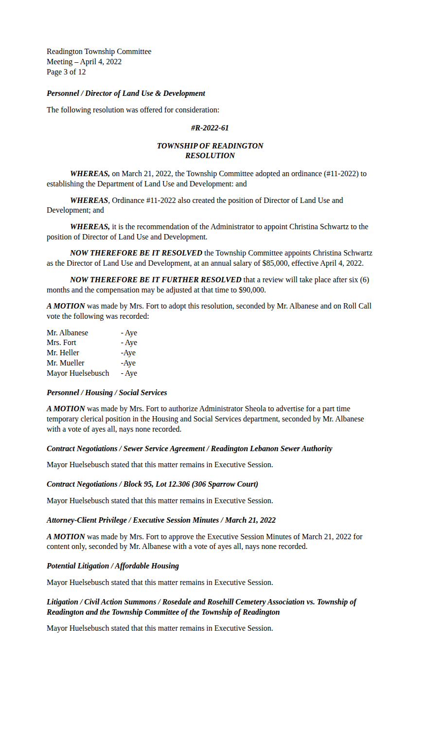Readington Township Committee
Meeting – April 4, 2022
Page 3 of 12
Personnel / Director of Land Use & Development
The following resolution was offered for consideration:
#R-2022-61
TOWNSHIP OF READINGTON
RESOLUTION
WHEREAS, on March 21, 2022, the Township Committee adopted an ordinance (#11-2022) to establishing the Department of Land Use and Development: and
WHEREAS, Ordinance #11-2022 also created the position of Director of Land Use and Development; and
WHEREAS, it is the recommendation of the Administrator to appoint Christina Schwartz to the position of Director of Land Use and Development.
NOW THEREFORE BE IT RESOLVED the Township Committee appoints Christina Schwartz as the Director of Land Use and Development, at an annual salary of $85,000, effective April 4, 2022.
NOW THEREFORE BE IT FURTHER RESOLVED that a review will take place after six (6) months and the compensation may be adjusted at that time to $90,000.
A MOTION was made by Mrs. Fort to adopt this resolution, seconded by Mr. Albanese and on Roll Call vote the following was recorded:
| Mr. Albanese | - Aye |
| Mrs. Fort | - Aye |
| Mr. Heller | -Aye |
| Mr. Mueller | -Aye |
| Mayor Huelsebusch | - Aye |
Personnel / Housing / Social Services
A MOTION was made by Mrs. Fort to authorize Administrator Sheola to advertise for a part time temporary clerical position in the Housing and Social Services department, seconded by Mr. Albanese with a vote of ayes all, nays none recorded.
Contract Negotiations / Sewer Service Agreement / Readington Lebanon Sewer Authority
Mayor Huelsebusch stated that this matter remains in Executive Session.
Contract Negotiations / Block 95, Lot 12.306 (306 Sparrow Court)
Mayor Huelsebusch stated that this matter remains in Executive Session.
Attorney-Client Privilege / Executive Session Minutes / March 21, 2022
A MOTION was made by Mrs. Fort to approve the Executive Session Minutes of March 21, 2022 for content only, seconded by Mr. Albanese with a vote of ayes all, nays none recorded.
Potential Litigation / Affordable Housing
Mayor Huelsebusch stated that this matter remains in Executive Session.
Litigation / Civil Action Summons / Rosedale and Rosehill Cemetery Association vs. Township of Readington and the Township Committee of the Township of Readington
Mayor Huelsebusch stated that this matter remains in Executive Session.